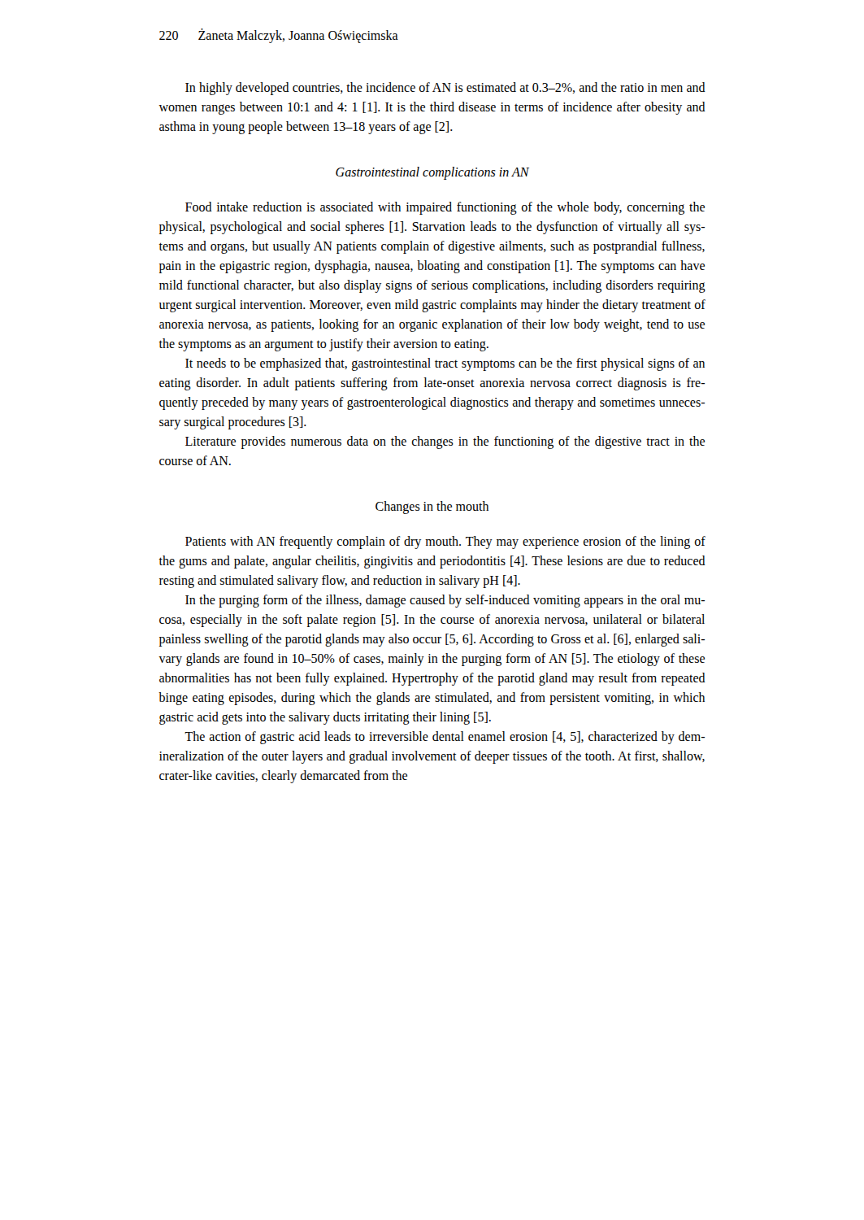220 Żaneta Malczyk, Joanna Oświęcimska
In highly developed countries, the incidence of AN is estimated at 0.3–2%, and the ratio in men and women ranges between 10:1 and 4: 1 [1]. It is the third disease in terms of incidence after obesity and asthma in young people between 13–18 years of age [2].
Gastrointestinal complications in AN
Food intake reduction is associated with impaired functioning of the whole body, concerning the physical, psychological and social spheres [1]. Starvation leads to the dysfunction of virtually all systems and organs, but usually AN patients complain of digestive ailments, such as postprandial fullness, pain in the epigastric region, dysphagia, nausea, bloating and constipation [1]. The symptoms can have mild functional character, but also display signs of serious complications, including disorders requiring urgent surgical intervention. Moreover, even mild gastric complaints may hinder the dietary treatment of anorexia nervosa, as patients, looking for an organic explanation of their low body weight, tend to use the symptoms as an argument to justify their aversion to eating.
It needs to be emphasized that, gastrointestinal tract symptoms can be the first physical signs of an eating disorder. In adult patients suffering from late-onset anorexia nervosa correct diagnosis is frequently preceded by many years of gastroenterological diagnostics and therapy and sometimes unnecessary surgical procedures [3].
Literature provides numerous data on the changes in the functioning of the digestive tract in the course of AN.
Changes in the mouth
Patients with AN frequently complain of dry mouth. They may experience erosion of the lining of the gums and palate, angular cheilitis, gingivitis and periodontitis [4]. These lesions are due to reduced resting and stimulated salivary flow, and reduction in salivary pH [4].
In the purging form of the illness, damage caused by self-induced vomiting appears in the oral mucosa, especially in the soft palate region [5]. In the course of anorexia nervosa, unilateral or bilateral painless swelling of the parotid glands may also occur [5, 6]. According to Gross et al. [6], enlarged salivary glands are found in 10–50% of cases, mainly in the purging form of AN [5]. The etiology of these abnormalities has not been fully explained. Hypertrophy of the parotid gland may result from repeated binge eating episodes, during which the glands are stimulated, and from persistent vomiting, in which gastric acid gets into the salivary ducts irritating their lining [5].
The action of gastric acid leads to irreversible dental enamel erosion [4, 5], characterized by demineralization of the outer layers and gradual involvement of deeper tissues of the tooth. At first, shallow, crater-like cavities, clearly demarcated from the